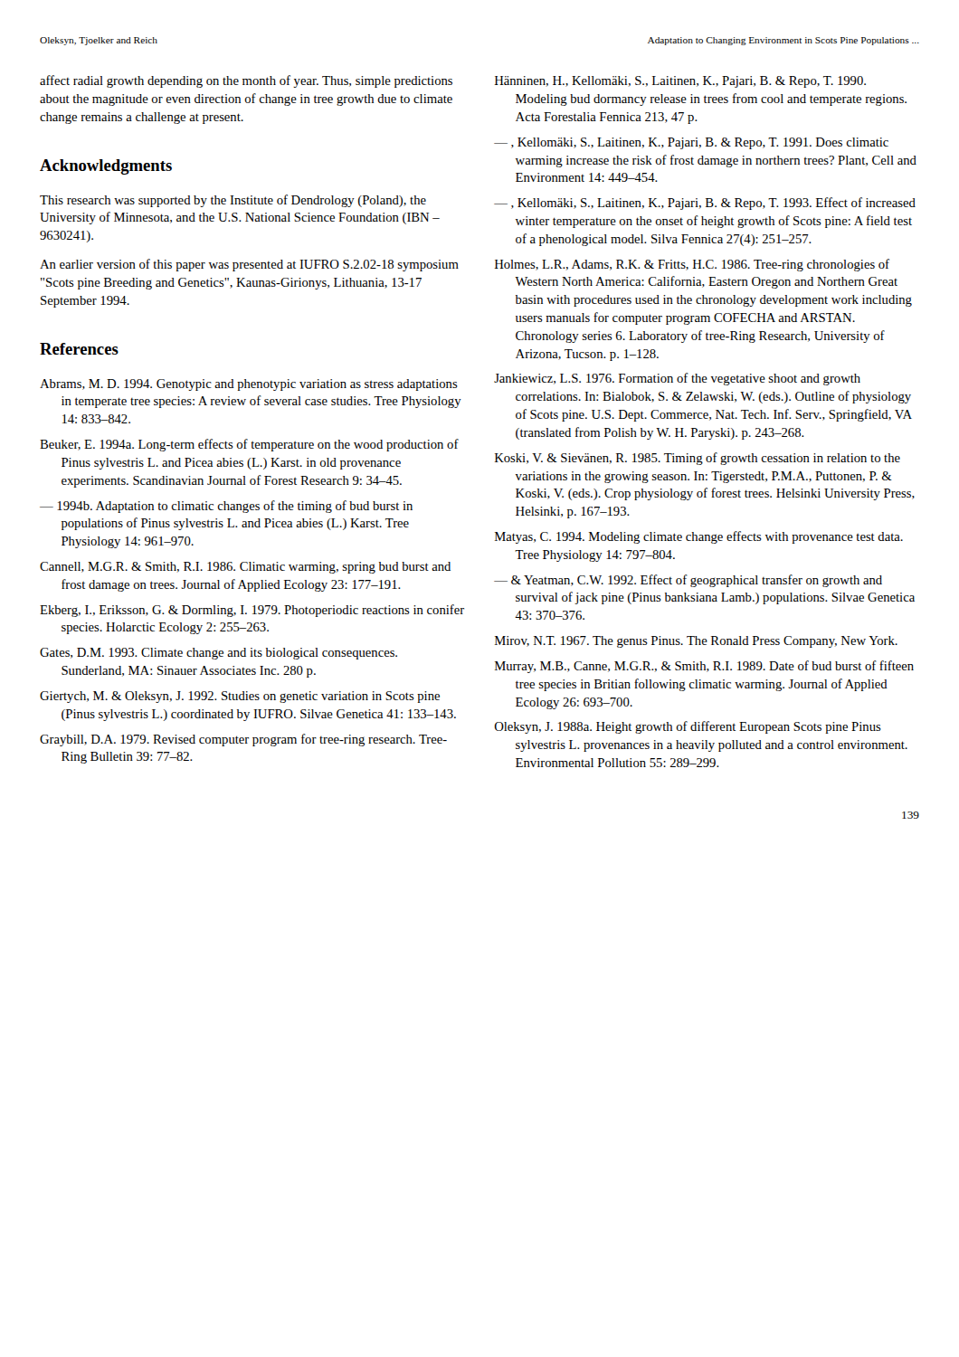Oleksyn, Tjoelker and Reich Adaptation to Changing Environment in Scots Pine Populations ...
affect radial growth depending on the month of year. Thus, simple predictions about the magnitude or even direction of change in tree growth due to climate change remains a challenge at present.
Acknowledgments
This research was supported by the Institute of Dendrology (Poland), the University of Minnesota, and the U.S. National Science Foundation (IBN – 9630241).
An earlier version of this paper was presented at IUFRO S.2.02-18 symposium "Scots pine Breeding and Genetics", Kaunas-Girionys, Lithuania, 13-17 September 1994.
References
Abrams, M. D. 1994. Genotypic and phenotypic variation as stress adaptations in temperate tree species: A review of several case studies. Tree Physiology 14: 833–842.
Beuker, E. 1994a. Long-term effects of temperature on the wood production of Pinus sylvestris L. and Picea abies (L.) Karst. in old provenance experiments. Scandinavian Journal of Forest Research 9: 34–45.
— 1994b. Adaptation to climatic changes of the timing of bud burst in populations of Pinus sylvestris L. and Picea abies (L.) Karst. Tree Physiology 14: 961–970.
Cannell, M.G.R. & Smith, R.I. 1986. Climatic warming, spring bud burst and frost damage on trees. Journal of Applied Ecology 23: 177–191.
Ekberg, I., Eriksson, G. & Dormling, I. 1979. Photoperiodic reactions in conifer species. Holarctic Ecology 2: 255–263.
Gates, D.M. 1993. Climate change and its biological consequences. Sunderland, MA: Sinauer Associates Inc. 280 p.
Giertych, M. & Oleksyn, J. 1992. Studies on genetic variation in Scots pine (Pinus sylvestris L.) coordinated by IUFRO. Silvae Genetica 41: 133–143.
Graybill, D.A. 1979. Revised computer program for tree-ring research. Tree-Ring Bulletin 39: 77–82.
Hänninen, H., Kellomäki, S., Laitinen, K., Pajari, B. & Repo, T. 1990. Modeling bud dormancy release in trees from cool and temperate regions. Acta Forestalia Fennica 213, 47 p.
— , Kellomäki, S., Laitinen, K., Pajari, B. & Repo, T. 1991. Does climatic warming increase the risk of frost damage in northern trees? Plant, Cell and Environment 14: 449–454.
— , Kellomäki, S., Laitinen, K., Pajari, B. & Repo, T. 1993. Effect of increased winter temperature on the onset of height growth of Scots pine: A field test of a phenological model. Silva Fennica 27(4): 251–257.
Holmes, L.R., Adams, R.K. & Fritts, H.C. 1986. Tree-ring chronologies of Western North America: California, Eastern Oregon and Northern Great basin with procedures used in the chronology development work including users manuals for computer program COFECHA and ARSTAN. Chronology series 6. Laboratory of tree-Ring Research, University of Arizona, Tucson. p. 1–128.
Jankiewicz, L.S. 1976. Formation of the vegetative shoot and growth correlations. In: Bialobok, S. & Zelawski, W. (eds.). Outline of physiology of Scots pine. U.S. Dept. Commerce, Nat. Tech. Inf. Serv., Springfield, VA (translated from Polish by W. H. Paryski). p. 243–268.
Koski, V. & Sievänen, R. 1985. Timing of growth cessation in relation to the variations in the growing season. In: Tigerstedt, P.M.A., Puttonen, P. & Koski, V. (eds.). Crop physiology of forest trees. Helsinki University Press, Helsinki, p. 167–193.
Matyas, C. 1994. Modeling climate change effects with provenance test data. Tree Physiology 14: 797–804.
— & Yeatman, C.W. 1992. Effect of geographical transfer on growth and survival of jack pine (Pinus banksiana Lamb.) populations. Silvae Genetica 43: 370–376.
Mirov, N.T. 1967. The genus Pinus. The Ronald Press Company, New York.
Murray, M.B., Canne, M.G.R., & Smith, R.I. 1989. Date of bud burst of fifteen tree species in Britian following climatic warming. Journal of Applied Ecology 26: 693–700.
Oleksyn, J. 1988a. Height growth of different European Scots pine Pinus sylvestris L. provenances in a heavily polluted and a control environment. Environmental Pollution 55: 289–299.
139